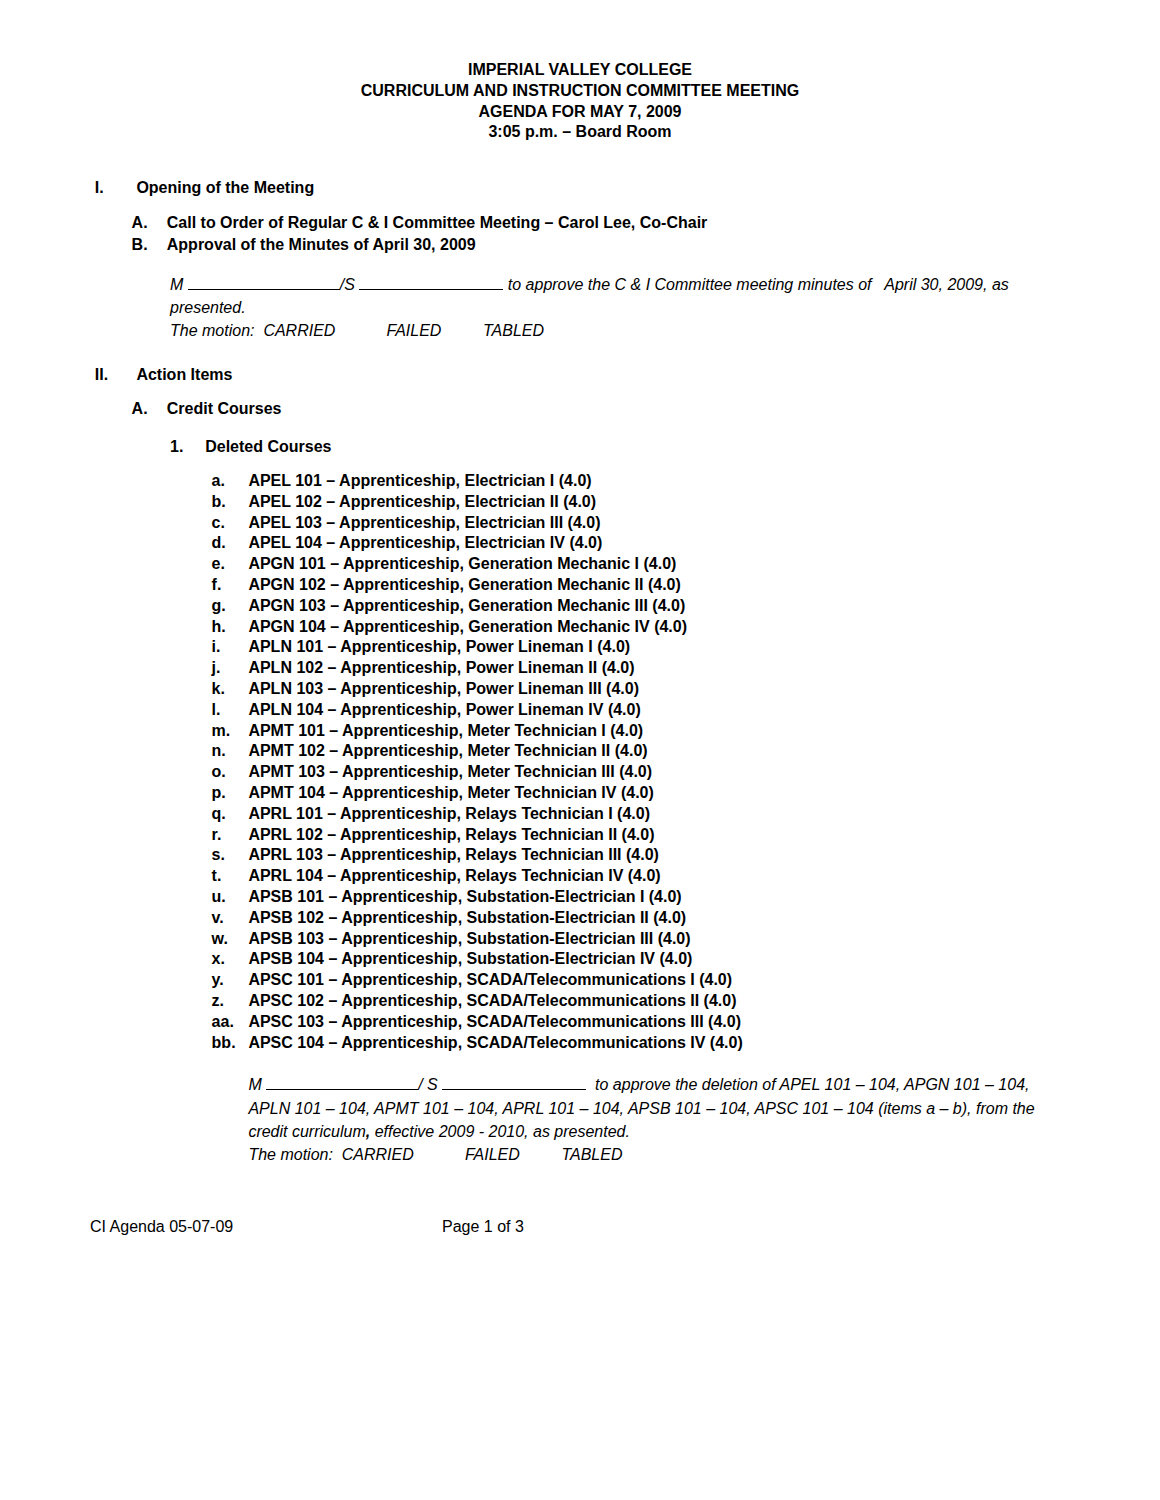IMPERIAL VALLEY COLLEGE
CURRICULUM AND INSTRUCTION COMMITTEE MEETING
AGENDA FOR MAY 7, 2009
3:05 p.m. – Board Room
I. Opening of the Meeting
A. Call to Order of Regular C & I Committee Meeting – Carol Lee, Co-Chair
B. Approval of the Minutes of April 30, 2009
M /S to approve the C & I Committee meeting minutes of April 30, 2009, as presented. The motion: CARRIED FAILED TABLED
II. Action Items
A. Credit Courses
1. Deleted Courses
a. APEL 101 – Apprenticeship, Electrician I (4.0)
b. APEL 102 – Apprenticeship, Electrician II (4.0)
c. APEL 103 – Apprenticeship, Electrician III (4.0)
d. APEL 104 – Apprenticeship, Electrician IV (4.0)
e. APGN 101 – Apprenticeship, Generation Mechanic I (4.0)
f. APGN 102 – Apprenticeship, Generation Mechanic II (4.0)
g. APGN 103 – Apprenticeship, Generation Mechanic III (4.0)
h. APGN 104 – Apprenticeship, Generation Mechanic IV (4.0)
i. APLN 101 – Apprenticeship, Power Lineman I (4.0)
j. APLN 102 – Apprenticeship, Power Lineman II (4.0)
k. APLN 103 – Apprenticeship, Power Lineman III (4.0)
l. APLN 104 – Apprenticeship, Power Lineman IV (4.0)
m. APMT 101 – Apprenticeship, Meter Technician I (4.0)
n. APMT 102 – Apprenticeship, Meter Technician II (4.0)
o. APMT 103 – Apprenticeship, Meter Technician III (4.0)
p. APMT 104 – Apprenticeship, Meter Technician IV (4.0)
q. APRL 101 – Apprenticeship, Relays Technician I (4.0)
r. APRL 102 – Apprenticeship, Relays Technician II (4.0)
s. APRL 103 – Apprenticeship, Relays Technician III (4.0)
t. APRL 104 – Apprenticeship, Relays Technician IV (4.0)
u. APSB 101 – Apprenticeship, Substation-Electrician I (4.0)
v. APSB 102 – Apprenticeship, Substation-Electrician II (4.0)
w. APSB 103 – Apprenticeship, Substation-Electrician III (4.0)
x. APSB 104 – Apprenticeship, Substation-Electrician IV (4.0)
y. APSC 101 – Apprenticeship, SCADA/Telecommunications I (4.0)
z. APSC 102 – Apprenticeship, SCADA/Telecommunications II (4.0)
aa. APSC 103 – Apprenticeship, SCADA/Telecommunications III (4.0)
bb. APSC 104 – Apprenticeship, SCADA/Telecommunications IV (4.0)
M / S to approve the deletion of APEL 101 – 104, APGN 101 – 104, APLN 101 – 104, APMT 101 – 104, APRL 101 – 104, APSB 101 – 104, APSC 101 – 104 (items a – b), from the credit curriculum, effective 2009 - 2010, as presented. The motion: CARRIED FAILED TABLED
CI Agenda 05-07-09
Page 1 of 3